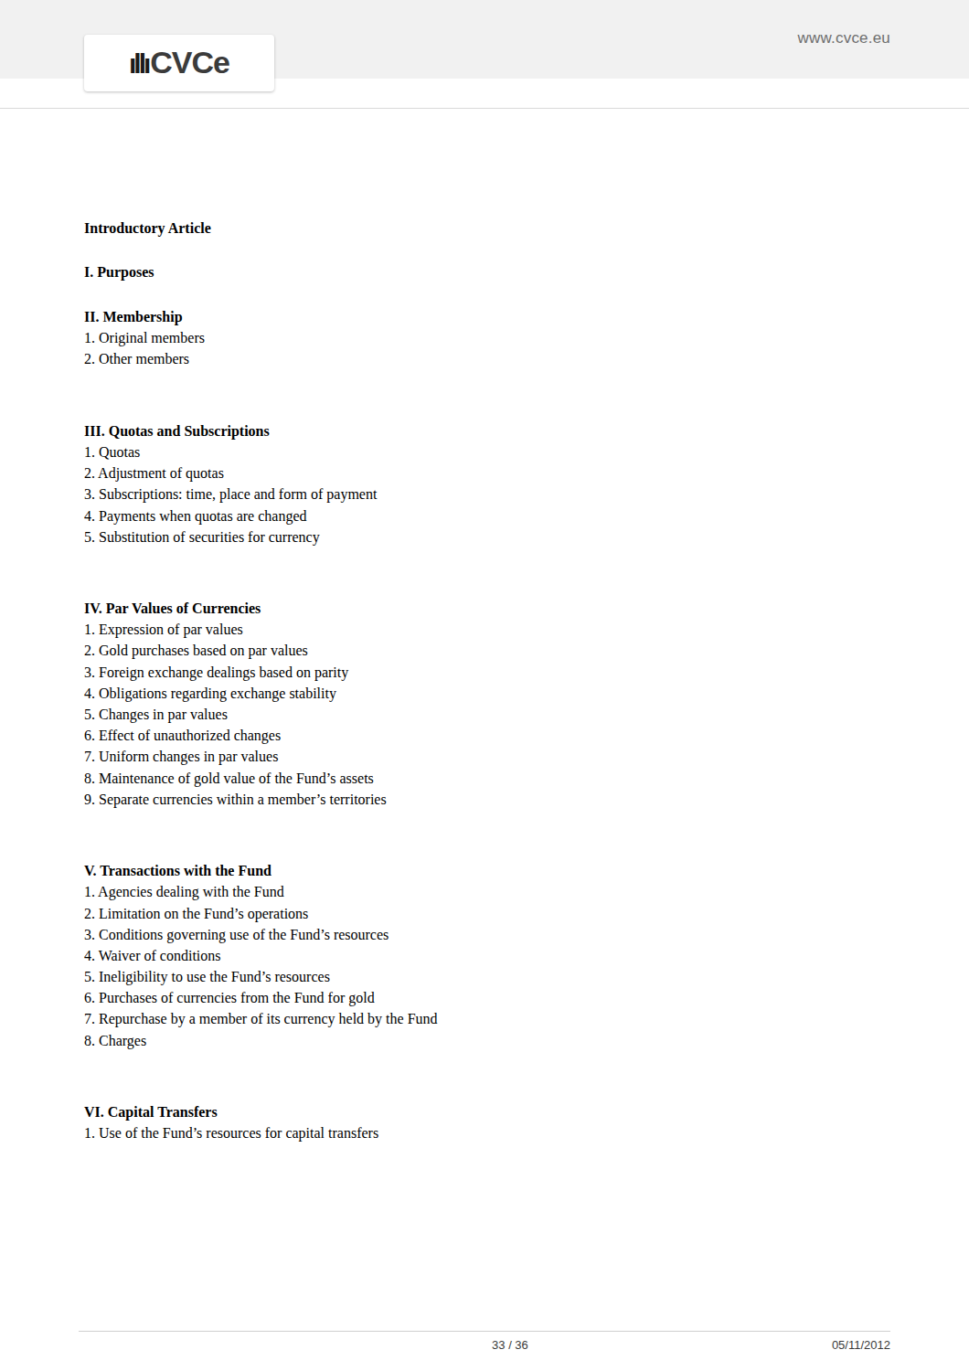ıllı CVCe
www.cvce.eu
Introductory Article
I. Purposes
II. Membership
1. Original members
2. Other members
III. Quotas and Subscriptions
1. Quotas
2. Adjustment of quotas
3. Subscriptions: time, place and form of payment
4. Payments when quotas are changed
5. Substitution of securities for currency
IV. Par Values of Currencies
1. Expression of par values
2. Gold purchases based on par values
3. Foreign exchange dealings based on parity
4. Obligations regarding exchange stability
5. Changes in par values
6. Effect of unauthorized changes
7. Uniform changes in par values
8. Maintenance of gold value of the Fund’s assets
9. Separate currencies within a member’s territories
V. Transactions with the Fund
1. Agencies dealing with the Fund
2. Limitation on the Fund’s operations
3. Conditions governing use of the Fund’s resources
4. Waiver of conditions
5. Ineligibility to use the Fund’s resources
6. Purchases of currencies from the Fund for gold
7. Repurchase by a member of its currency held by the Fund
8. Charges
VI. Capital Transfers
1. Use of the Fund’s resources for capital transfers
33 / 36
05/11/2012